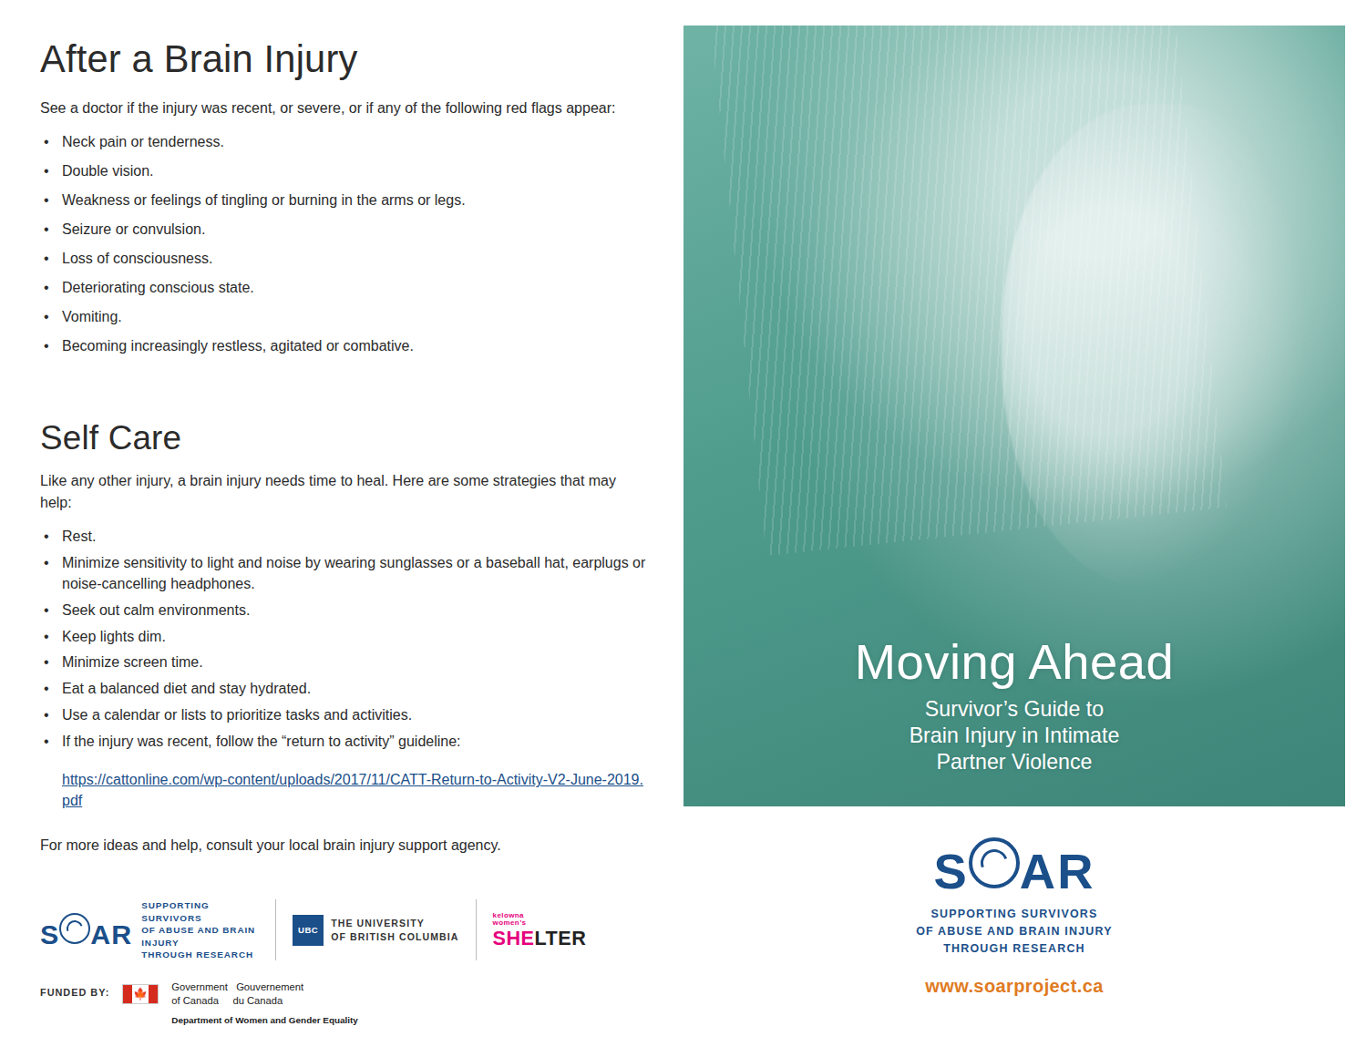After a Brain Injury
See a doctor if the injury was recent, or severe, or if any of the following red flags appear:
Neck pain or tenderness.
Double vision.
Weakness or feelings of tingling or burning in the arms or legs.
Seizure or convulsion.
Loss of consciousness.
Deteriorating conscious state.
Vomiting.
Becoming increasingly restless, agitated or combative.
Self Care
Like any other injury, a brain injury needs time to heal. Here are some strategies that may help:
Rest.
Minimize sensitivity to light and noise by wearing sunglasses or a baseball hat, earplugs or noise-cancelling headphones.
Seek out calm environments.
Keep lights dim.
Minimize screen time.
Eat a balanced diet and stay hydrated.
Use a calendar or lists to prioritize tasks and activities.
If the injury was recent, follow the “return to activity” guideline:
https://cattonline.com/wp-content/uploads/2017/11/CATT-Return-to-Activity-V2-June-2019.pdf
For more ideas and help, consult your local brain injury support agency.
S AR Supporting Survivors
of Abuse and Brain Injury
Through Research
UBC The University
of British Columbia
kelowna
women’s SHELTER
Funded by: Government Gouvernement
of Canada du Canada Department of Women and Gender Equality
Moving Ahead
Survivor’s Guide to
Brain Injury in Intimate
Partner Violence
S AR
Supporting Survivors
of Abuse and Brain Injury
Through Research
www.soarproject.ca